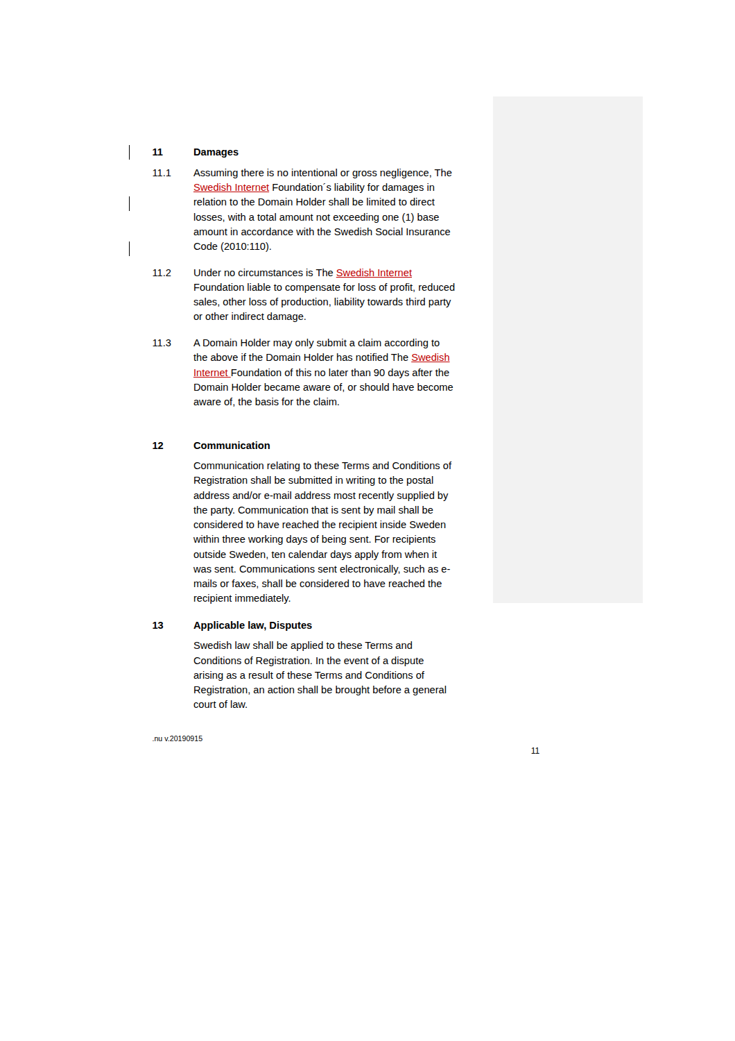11
Damages
11.1
Assuming there is no intentional or gross negligence, The Swedish Internet Foundation´s liability for damages in relation to the Domain Holder shall be limited to direct losses, with a total amount not exceeding one (1) base amount in accordance with the Swedish Social Insurance Code (2010:110).
11.2
Under no circumstances is The Swedish Internet Foundation liable to compensate for loss of profit, reduced sales, other loss of production, liability towards third party or other indirect damage.
11.3
A Domain Holder may only submit a claim according to the above if the Domain Holder has notified The Swedish Internet Foundation of this no later than 90 days after the Domain Holder became aware of, or should have become aware of, the basis for the claim.
12
Communication
Communication relating to these Terms and Conditions of Registration shall be submitted in writing to the postal address and/or e-mail address most recently supplied by the party. Communication that is sent by mail shall be considered to have reached the recipient inside Sweden within three working days of being sent. For recipients outside Sweden, ten calendar days apply from when it was sent. Communications sent electronically, such as e-mails or faxes, shall be considered to have reached the recipient immediately.
13
Applicable law, Disputes
Swedish law shall be applied to these Terms and Conditions of Registration. In the event of a dispute arising as a result of these Terms and Conditions of Registration, an action shall be brought before a general court of law.
.nu v.20190915
11